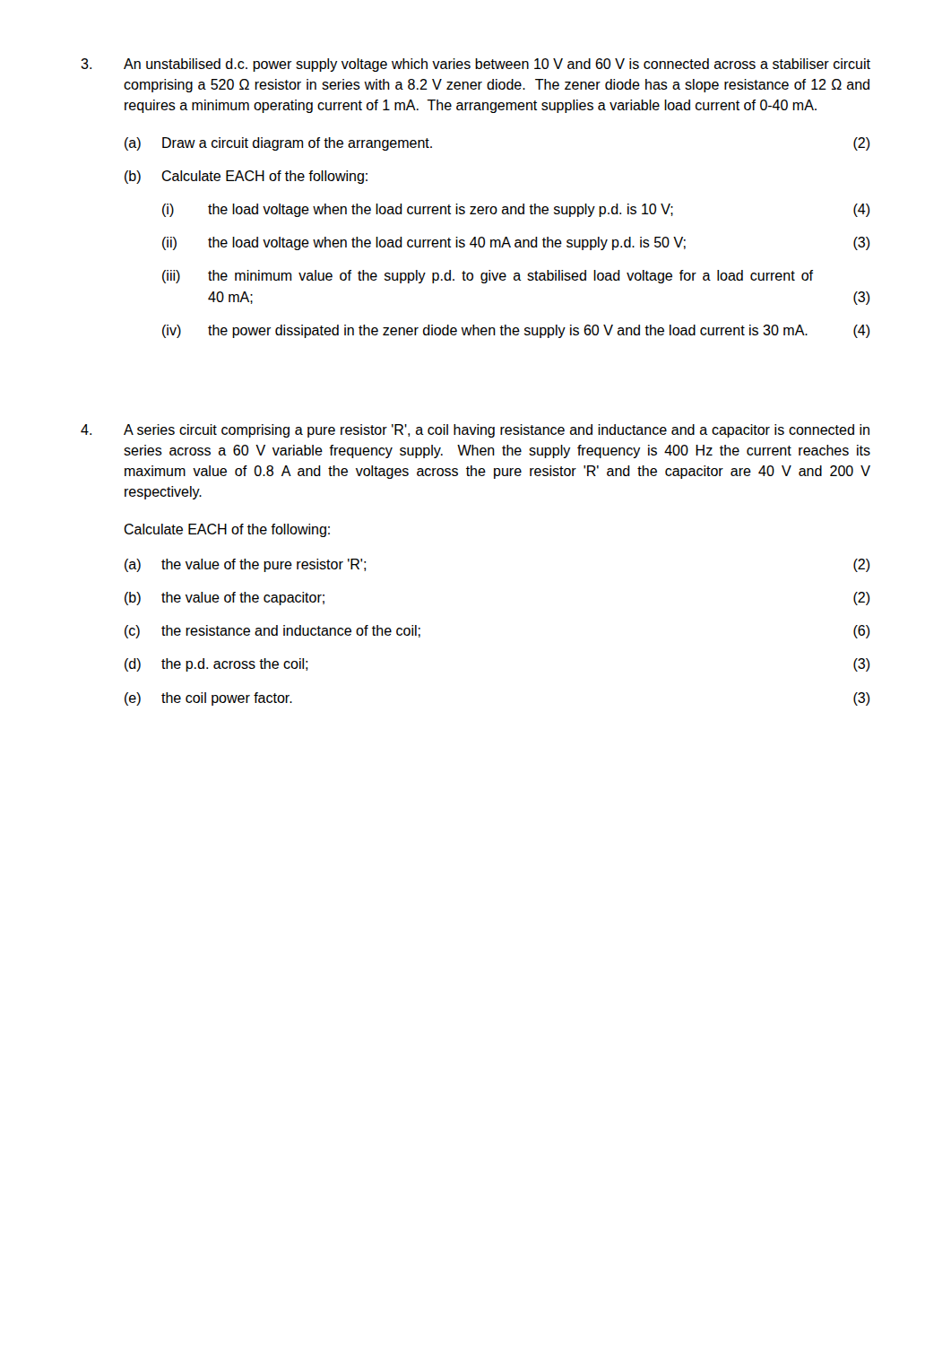3.
An unstabilised d.c. power supply voltage which varies between 10 V and 60 V is connected across a stabiliser circuit comprising a 520 Ω resistor in series with a 8.2 V zener diode. The zener diode has a slope resistance of 12 Ω and requires a minimum operating current of 1 mA. The arrangement supplies a variable load current of 0-40 mA.
(a)
Draw a circuit diagram of the arrangement.
(2)
(b)
Calculate EACH of the following:
(i)
the load voltage when the load current is zero and the supply p.d. is 10 V;
(4)
(ii)
the load voltage when the load current is 40 mA and the supply p.d. is 50 V;
(3)
(iii)
the minimum value of the supply p.d. to give a stabilised load voltage for a load current of 40 mA;
(3)
(iv)
the power dissipated in the zener diode when the supply is 60 V and the load current is 30 mA.
(4)
4.
A series circuit comprising a pure resistor 'R', a coil having resistance and inductance and a capacitor is connected in series across a 60 V variable frequency supply. When the supply frequency is 400 Hz the current reaches its maximum value of 0.8 A and the voltages across the pure resistor 'R' and the capacitor are 40 V and 200 V respectively.
Calculate EACH of the following:
(a)
the value of the pure resistor 'R';
(2)
(b)
the value of the capacitor;
(2)
(c)
the resistance and inductance of the coil;
(6)
(d)
the p.d. across the coil;
(3)
(e)
the coil power factor.
(3)